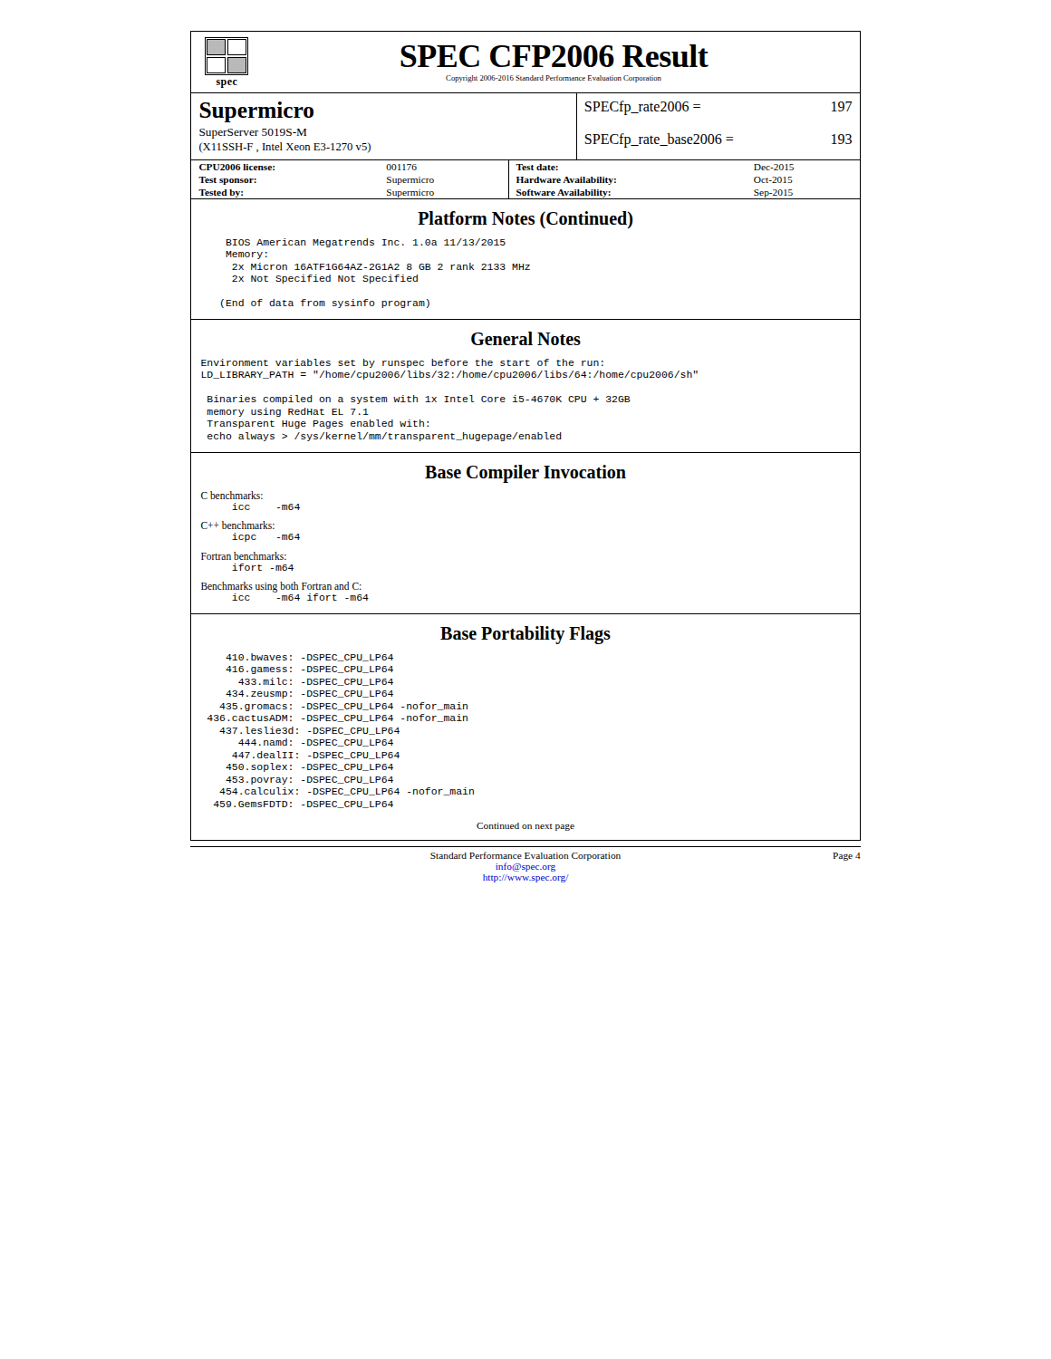spec
SPEC CFP2006 Result
Copyright 2006-2016 Standard Performance Evaluation Corporation
Supermicro
SuperServer 5019S-M
(X11SSH-F , Intel Xeon E3-1270 v5)
SPECfp_rate2006 =197
SPECfp_rate_base2006 =193
| CPU2006 license: | 001176 | Test date: | Dec-2015 |
| Test sponsor: | Supermicro | Hardware Availability: | Oct-2015 |
| Tested by: | Supermicro | Software Availability: | Sep-2015 |
Platform Notes (Continued)
    BIOS American Megatrends Inc. 1.0a 11/13/2015
    Memory:
     2x Micron 16ATF1G64AZ-2G1A2 8 GB 2 rank 2133 MHz
     2x Not Specified Not Specified

   (End of data from sysinfo program)
General Notes
Environment variables set by runspec before the start of the run:
LD_LIBRARY_PATH = "/home/cpu2006/libs/32:/home/cpu2006/libs/64:/home/cpu2006/sh"

 Binaries compiled on a system with 1x Intel Core i5-4670K CPU + 32GB
 memory using RedHat EL 7.1
 Transparent Huge Pages enabled with:
 echo always > /sys/kernel/mm/transparent_hugepage/enabled
Base Compiler Invocation
C benchmarks:
     icc    -m64
C++ benchmarks:
     icpc   -m64
Fortran benchmarks:
     ifort -m64
Benchmarks using both Fortran and C:
     icc    -m64 ifort -m64
Base Portability Flags
    410.bwaves: -DSPEC_CPU_LP64
    416.gamess: -DSPEC_CPU_LP64
      433.milc: -DSPEC_CPU_LP64
    434.zeusmp: -DSPEC_CPU_LP64
   435.gromacs: -DSPEC_CPU_LP64 -nofor_main
 436.cactusADM: -DSPEC_CPU_LP64 -nofor_main
   437.leslie3d: -DSPEC_CPU_LP64
      444.namd: -DSPEC_CPU_LP64
     447.dealII: -DSPEC_CPU_LP64
    450.soplex: -DSPEC_CPU_LP64
    453.povray: -DSPEC_CPU_LP64
   454.calculix: -DSPEC_CPU_LP64 -nofor_main
  459.GemsFDTD: -DSPEC_CPU_LP64
Continued on next page
Standard Performance Evaluation Corporation
info@spec.org
http://www.spec.org/
Page 4